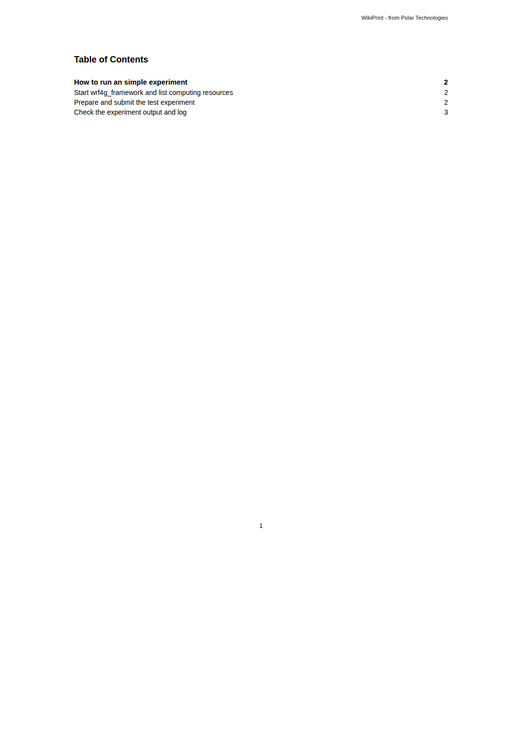WikiPrint - from Polar Technologies
Table of Contents
How to run an simple experiment 2
Start wrf4g_framework and list computing resources 2
Prepare and submit the test experiment 2
Check the experiment output and log 3
1